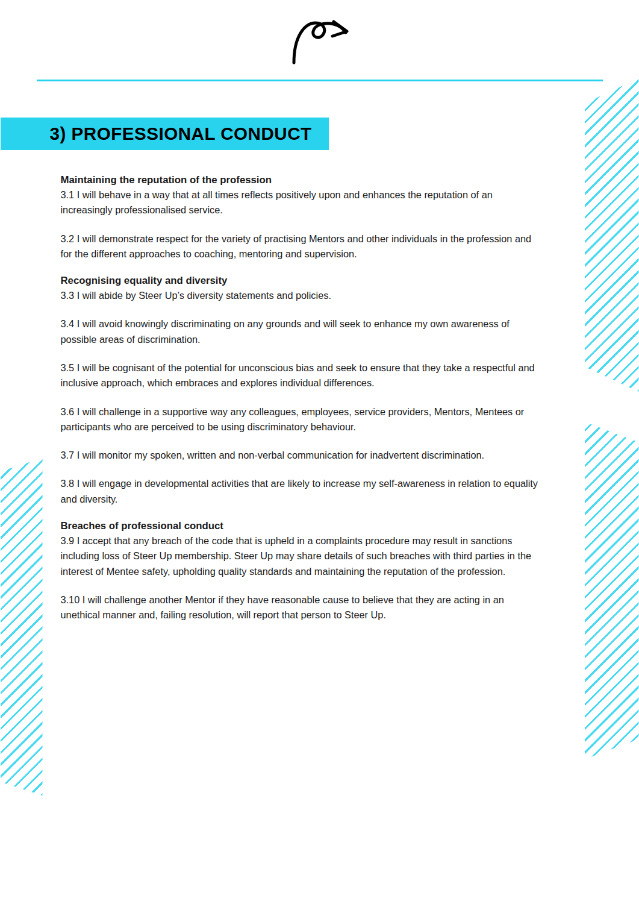3) PROFESSIONAL CONDUCT
Maintaining the reputation of the profession
3.1 I will behave in a way that at all times reflects positively upon and enhances the reputation of an increasingly professionalised service.
3.2 I will demonstrate respect for the variety of practising Mentors and other individuals in the profession and for the different approaches to coaching, mentoring and supervision.
Recognising equality and diversity
3.3 I will abide by Steer Up’s diversity statements and policies.
3.4 I will avoid knowingly discriminating on any grounds and will seek to enhance my own awareness of possible areas of discrimination.
3.5 I will be cognisant of the potential for unconscious bias and seek to ensure that they take a respectful and inclusive approach, which embraces and explores individual differences.
3.6 I will challenge in a supportive way any colleagues, employees, service providers, Mentors, Mentees or participants who are perceived to be using discriminatory behaviour.
3.7 I will monitor my spoken, written and non-verbal communication for inadvertent discrimination.
3.8 I will engage in developmental activities that are likely to increase my self-awareness in relation to equality and diversity.
Breaches of professional conduct
3.9 I accept that any breach of the code that is upheld in a complaints procedure may result in sanctions including loss of Steer Up membership. Steer Up may share details of such breaches with third parties in the interest of Mentee safety, upholding quality standards and maintaining the reputation of the profession.
3.10 I will challenge another Mentor if they have reasonable cause to believe that they are acting in an unethical manner and, failing resolution, will report that person to Steer Up.